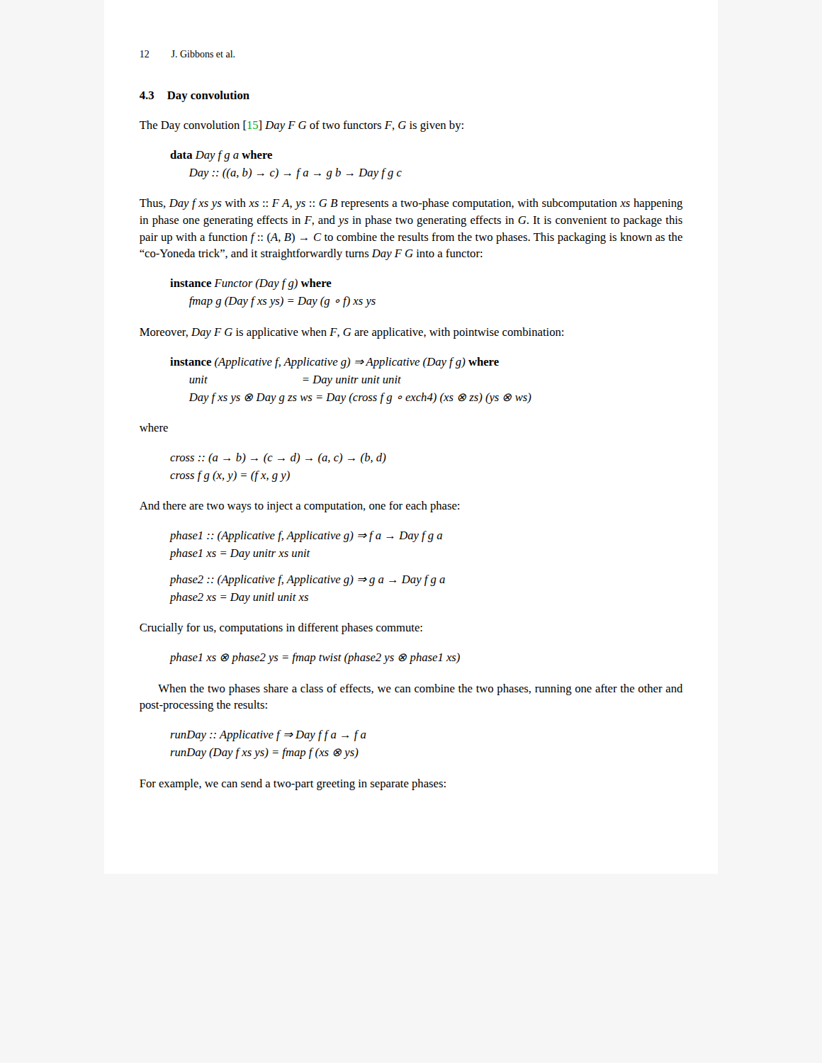12 J. Gibbons et al.
4.3 Day convolution
The Day convolution [15] Day F G of two functors F, G is given by:
data Day f g a where
Day :: ((a, b) → c) → f a → g b → Day f g c
Thus, Day f xs ys with xs :: F A, ys :: G B represents a two-phase computation, with subcomputation xs happening in phase one generating effects in F, and ys in phase two generating effects in G. It is convenient to package this pair up with a function f :: (A, B) → C to combine the results from the two phases. This packaging is known as the “co-Yoneda trick”, and it straightforwardly turns Day F G into a functor:
instance Functor (Day f g) where
fmap g (Day f xs ys) = Day (g ∘ f) xs ys
Moreover, Day F G is applicative when F, G are applicative, with pointwise combination:
instance (Applicative f, Applicative g) ⇒ Applicative (Day f g) where
unit = Day unitr unit unit
Day f xs ys ⊗ Day g zs ws = Day (cross f g ∘ exch4) (xs ⊗ zs) (ys ⊗ ws)
where
cross :: (a → b) → (c → d) → (a, c) → (b, d)
cross f g (x, y) = (f x, g y)
And there are two ways to inject a computation, one for each phase:
phase1 :: (Applicative f, Applicative g) ⇒ f a → Day f g a
phase1 xs = Day unitr xs unit
phase2 :: (Applicative f, Applicative g) ⇒ g a → Day f g a
phase2 xs = Day unitl unit xs
Crucially for us, computations in different phases commute:
phase1 xs ⊗ phase2 ys = fmap twist (phase2 ys ⊗ phase1 xs)
When the two phases share a class of effects, we can combine the two phases, running one after the other and post-processing the results:
runDay :: Applicative f ⇒ Day f f a → f a
runDay (Day f xs ys) = fmap f (xs ⊗ ys)
For example, we can send a two-part greeting in separate phases: